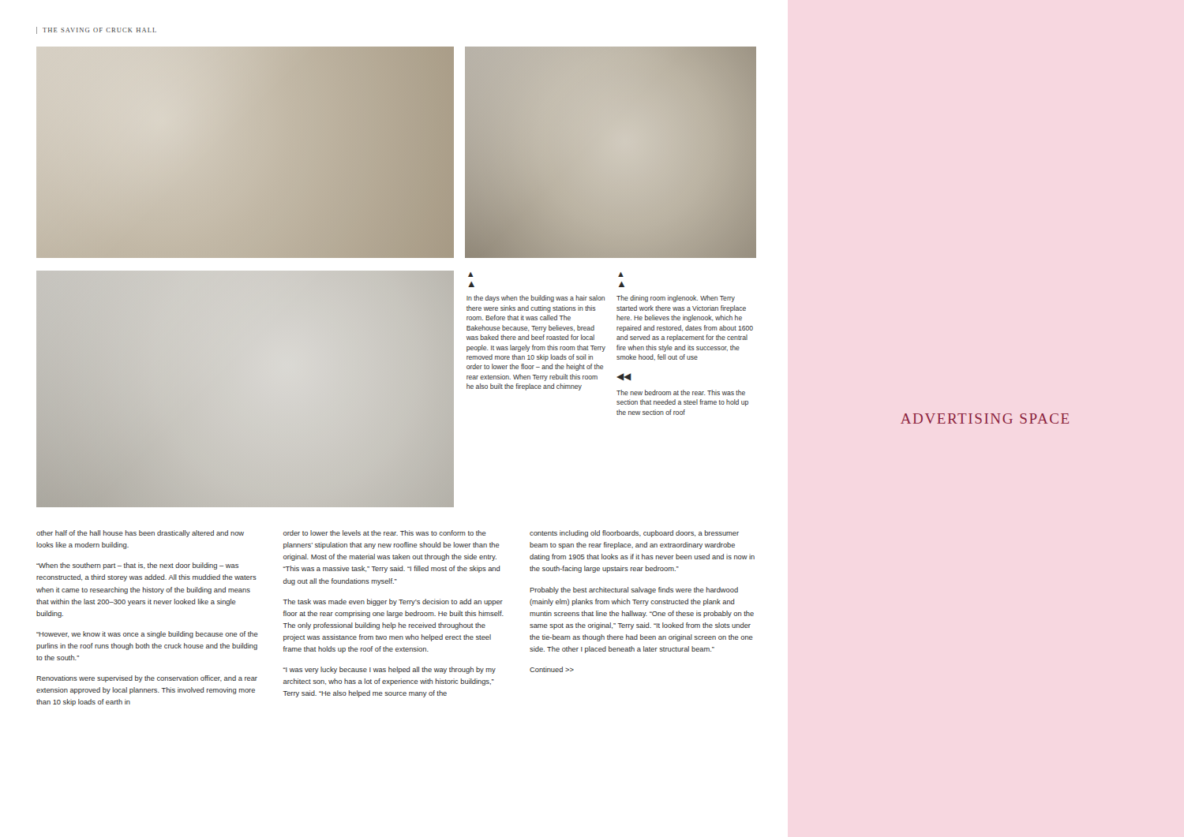The saving of Cruck Hall
▲▲
In the days when the building was a hair salon there were sinks and cutting stations in this room. Before that it was called The Bakehouse because, Terry believes, bread was baked there and beef roasted for local people. It was largely from this room that Terry removed more than 10 skip loads of soil in order to lower the floor – and the height of the rear extension. When Terry rebuilt this room he also built the fireplace and chimney
▲▲
The dining room inglenook. When Terry started work there was a Victorian fireplace here. He believes the inglenook, which he repaired and restored, dates from about 1600 and served as a replacement for the central fire when this style and its successor, the smoke hood, fell out of use
◀◀
The new bedroom at the rear. This was the section that needed a steel frame to hold up the new section of roof
other half of the hall house has been drastically altered and now looks like a modern building.
“When the southern part – that is, the next door building – was reconstructed, a third storey was added. All this muddied the waters when it came to researching the history of the building and means that within the last 200–300 years it never looked like a single building.
“However, we know it was once a single building because one of the purlins in the roof runs though both the cruck house and the building to the south.”
Renovations were supervised by the conservation officer, and a rear extension approved by local planners. This involved removing more than 10 skip loads of earth in
order to lower the levels at the rear. This was to conform to the planners’ stipulation that any new roofline should be lower than the original. Most of the material was taken out through the side entry. “This was a massive task,” Terry said. “I filled most of the skips and dug out all the foundations myself.”
The task was made even bigger by Terry’s decision to add an upper floor at the rear comprising one large bedroom. He built this himself. The only professional building help he received throughout the project was assistance from two men who helped erect the steel frame that holds up the roof of the extension.
“I was very lucky because I was helped all the way through by my architect son, who has a lot of experience with historic buildings,” Terry said. “He also helped me source many of the
contents including old floorboards, cupboard doors, a bressumer beam to span the rear fireplace, and an extraordinary wardrobe dating from 1905 that looks as if it has never been used and is now in the south-facing large upstairs rear bedroom.”
Probably the best architectural salvage finds were the hardwood (mainly elm) planks from which Terry constructed the plank and muntin screens that line the hallway. “One of these is probably on the same spot as the original,” Terry said. “It looked from the slots under the tie-beam as though there had been an original screen on the one side. The other I placed beneath a later structural beam.”
Continued >>
Advertising Space